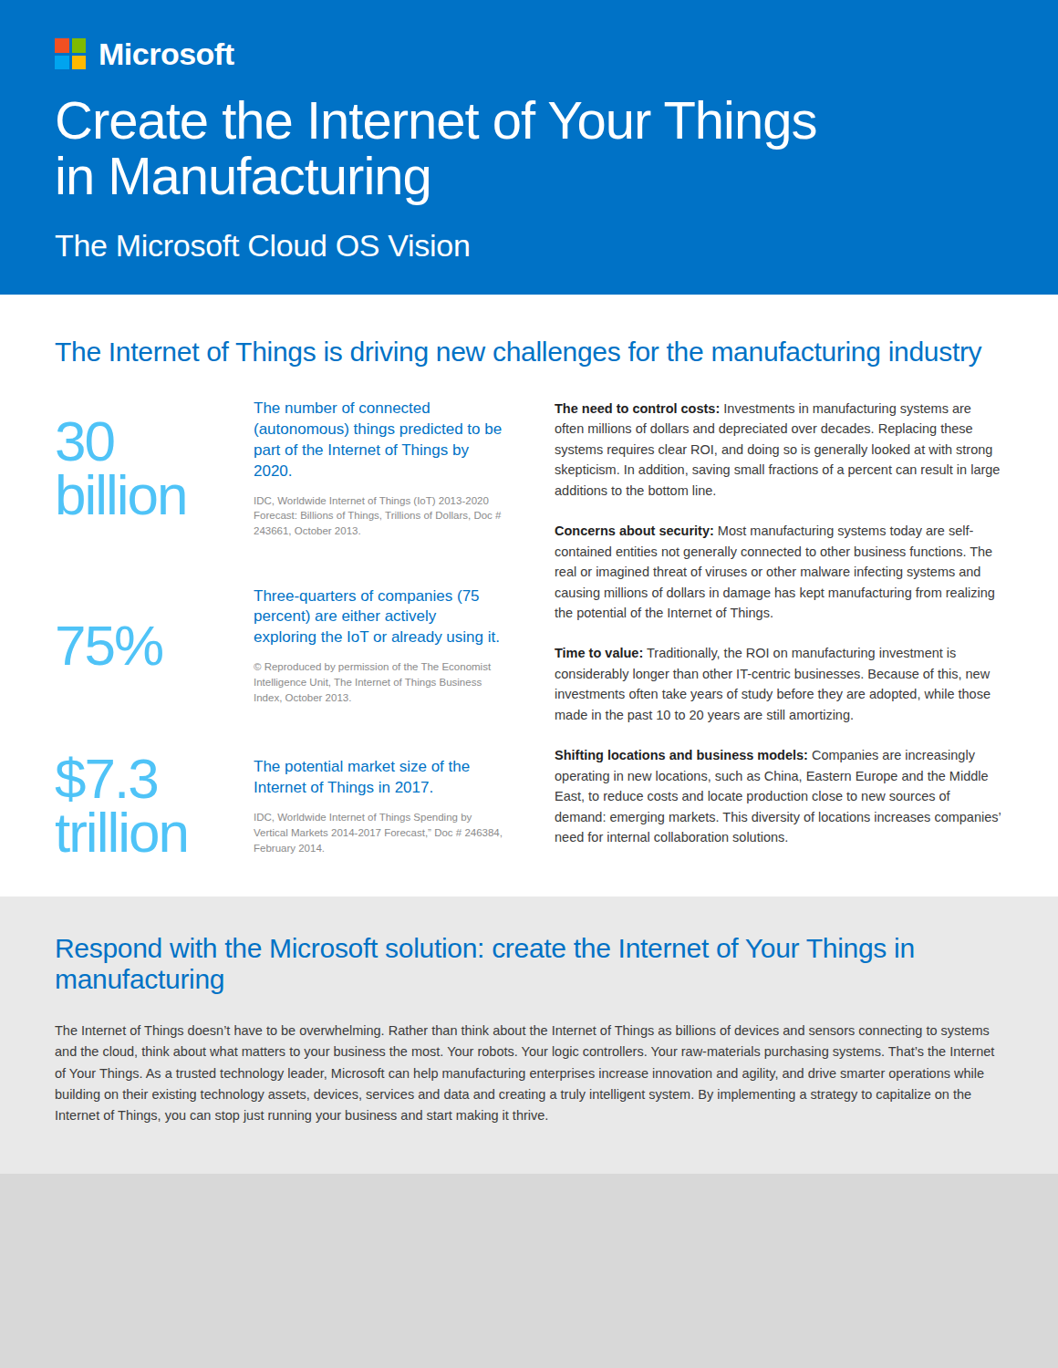Microsoft
Create the Internet of Your Things
in Manufacturing
The Microsoft Cloud OS Vision
The Internet of Things is driving new challenges for the manufacturing industry
30
billion
The number of connected (autonomous) things predicted to be part of the Internet of Things by 2020. IDC, Worldwide Internet of Things (IoT) 2013-2020 Forecast: Billions of Things, Trillions of Dollars, Doc # 243661, October 2013.
75%
Three-quarters of companies (75 percent) are either actively exploring the IoT or already using it. © Reproduced by permission of the The Economist Intelligence Unit, The Internet of Things Business Index, October 2013.
$7.3
trillion
The potential market size of the Internet of Things in 2017. IDC, Worldwide Internet of Things Spending by Vertical Markets 2014-2017 Forecast,” Doc # 246384, February 2014.
The need to control costs: Investments in manufacturing systems are often millions of dollars and depreciated over decades. Replacing these systems requires clear ROI, and doing so is generally looked at with strong skepticism. In addition, saving small fractions of a percent can result in large additions to the bottom line.
Concerns about security: Most manufacturing systems today are self-contained entities not generally connected to other business functions. The real or imagined threat of viruses or other malware infecting systems and causing millions of dollars in damage has kept manufacturing from realizing the potential of the Internet of Things.
Time to value: Traditionally, the ROI on manufacturing investment is considerably longer than other IT-centric businesses. Because of this, new investments often take years of study before they are adopted, while those made in the past 10 to 20 years are still amortizing.
Shifting locations and business models: Companies are increasingly operating in new locations, such as China, Eastern Europe and the Middle East, to reduce costs and locate production close to new sources of demand: emerging markets. This diversity of locations increases companies’ need for internal collaboration solutions.
Respond with the Microsoft solution: create the Internet of Your Things in manufacturing
The Internet of Things doesn’t have to be overwhelming. Rather than think about the Internet of Things as billions of devices and sensors connecting to systems and the cloud, think about what matters to your business the most. Your robots. Your logic controllers. Your raw-materials purchasing systems. That’s the Internet of Your Things. As a trusted technology leader, Microsoft can help manufacturing enterprises increase innovation and agility, and drive smarter operations while building on their existing technology assets, devices, services and data and creating a truly intelligent system. By implementing a strategy to capitalize on the Internet of Things, you can stop just running your business and start making it thrive.